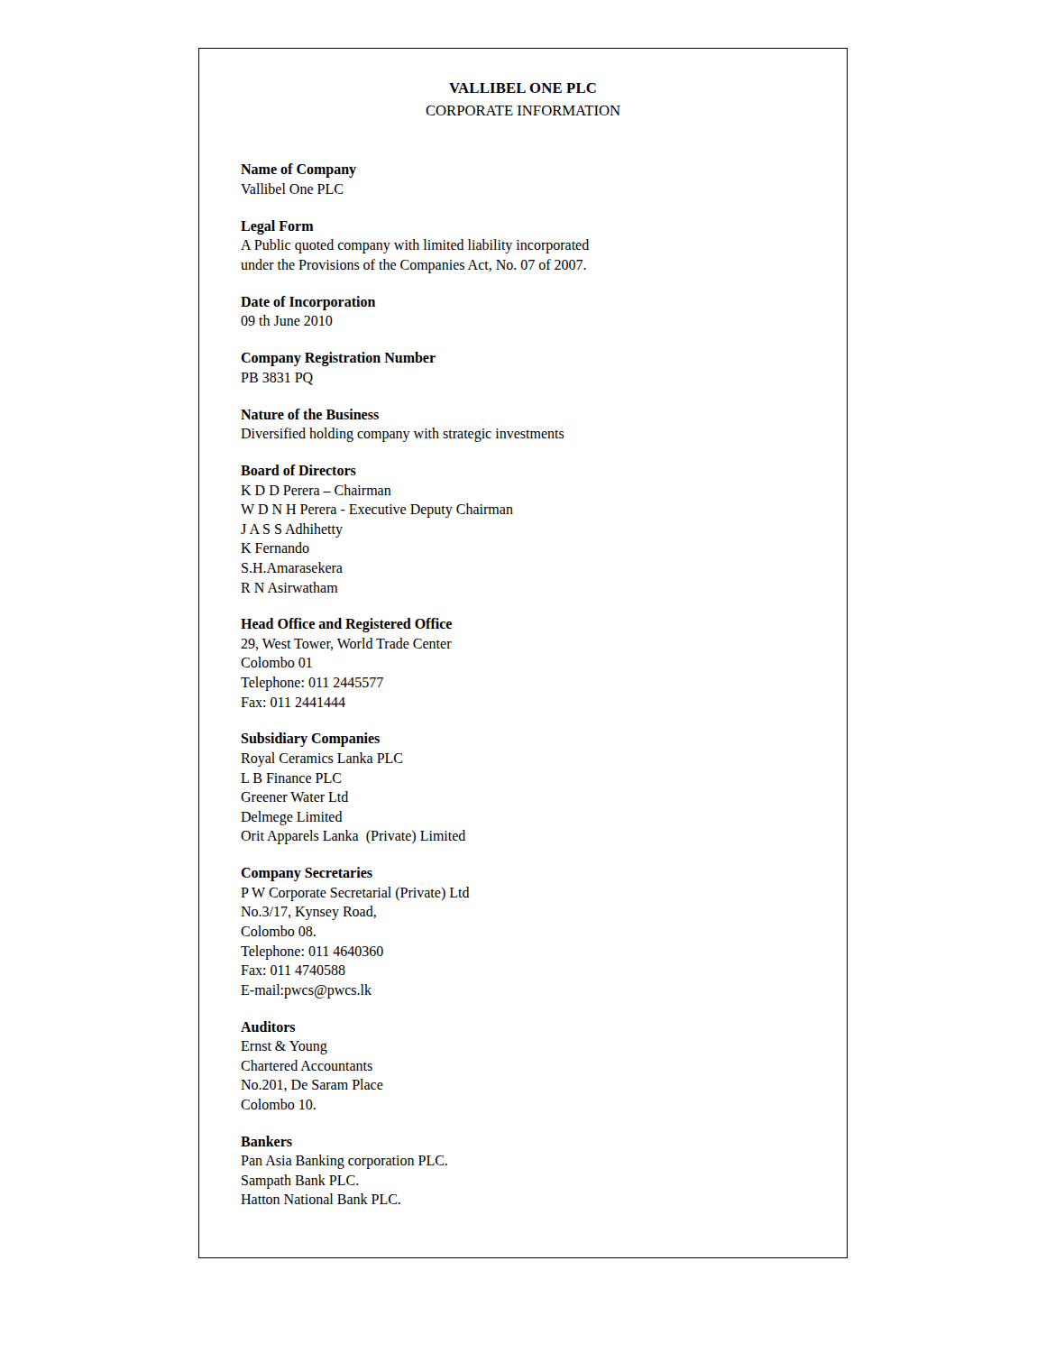VALLIBEL ONE PLC
CORPORATE INFORMATION
Name of Company
Vallibel One PLC
Legal Form
A Public quoted company with limited liability incorporated
under the Provisions of the Companies Act, No. 07 of 2007.
Date of Incorporation
09 th June 2010
Company Registration Number
PB 3831 PQ
Nature of the Business
Diversified holding company with strategic investments
Board of Directors
K D D Perera – Chairman
W D N H Perera - Executive Deputy Chairman
J A S S Adhihetty
K Fernando
S.H.Amarasekera
R N Asirwatham
Head Office and Registered Office
29, West Tower, World Trade Center
Colombo 01
Telephone: 011 2445577
Fax: 011 2441444
Subsidiary Companies
Royal Ceramics Lanka PLC
L B Finance PLC
Greener Water Ltd
Delmege Limited
Orit Apparels Lanka (Private) Limited
Company Secretaries
P W Corporate Secretarial (Private) Ltd
No.3/17, Kynsey Road,
Colombo 08.
Telephone: 011 4640360
Fax: 011 4740588
E-mail:pwcs@pwcs.lk
Auditors
Ernst & Young
Chartered Accountants
No.201, De Saram Place
Colombo 10.
Bankers
Pan Asia Banking corporation PLC.
Sampath Bank PLC.
Hatton National Bank PLC.